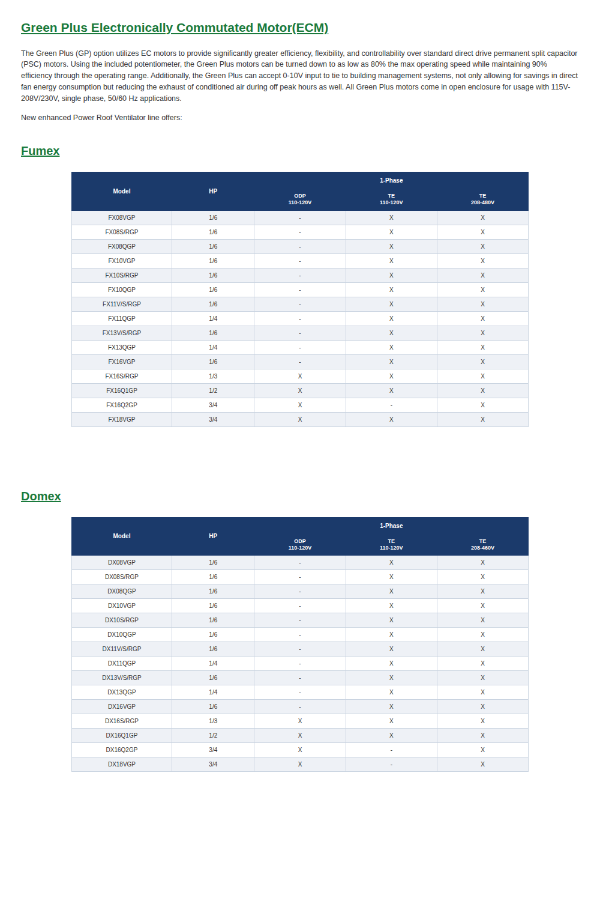Green Plus Electronically Commutated Motor(ECM)
The Green Plus (GP) option utilizes EC motors to provide significantly greater efficiency, flexibility, and controllability over standard direct drive permanent split capacitor (PSC) motors. Using the included potentiometer, the Green Plus motors can be turned down to as low as 80% the max operating speed while maintaining 90% efficiency through the operating range. Additionally, the Green Plus can accept 0-10V input to tie to building management systems, not only allowing for savings in direct fan energy consumption but reducing the exhaust of conditioned air during off peak hours as well. All Green Plus motors come in open enclosure for usage with 115V-208V/230V, single phase, 50/60 Hz applications.
New enhanced Power Roof Ventilator line offers:
Fumex
| Model | HP | 1-Phase |
| --- | --- | --- |
| ODP 110-120V | TE 110-120V | TE 208-480V |
| FX08VGP | 1/6 | - | X | X |
| FX08S/RGP | 1/6 | - | X | X |
| FX08QGP | 1/6 | - | X | X |
| FX10VGP | 1/6 | - | X | X |
| FX10S/RGP | 1/6 | - | X | X |
| FX10QGP | 1/6 | - | X | X |
| FX11V/S/RGP | 1/6 | - | X | X |
| FX11QGP | 1/4 | - | X | X |
| FX13V/S/RGP | 1/6 | - | X | X |
| FX13QGP | 1/4 | - | X | X |
| FX16VGP | 1/6 | - | X | X |
| FX16S/RGP | 1/3 | X | X | X |
| FX16Q1GP | 1/2 | X | X | X |
| FX16Q2GP | 3/4 | X | - | X |
| FX18VGP | 3/4 | X | X | X |
Domex
| Model | HP | 1-Phase |
| --- | --- | --- |
| ODP 110-120V | TE 110-120V | TE 208-460V |
| DX08VGP | 1/6 | - | X | X |
| DX08S/RGP | 1/6 | - | X | X |
| DX08QGP | 1/6 | - | X | X |
| DX10VGP | 1/6 | - | X | X |
| DX10S/RGP | 1/6 | - | X | X |
| DX10QGP | 1/6 | - | X | X |
| DX11V/S/RGP | 1/6 | - | X | X |
| DX11QGP | 1/4 | - | X | X |
| DX13V/S/RGP | 1/6 | - | X | X |
| DX13QGP | 1/4 | - | X | X |
| DX16VGP | 1/6 | - | X | X |
| DX16S/RGP | 1/3 | X | X | X |
| DX16Q1GP | 1/2 | X | X | X |
| DX16Q2GP | 3/4 | X | - | X |
| DX18VGP | 3/4 | X | - | X |